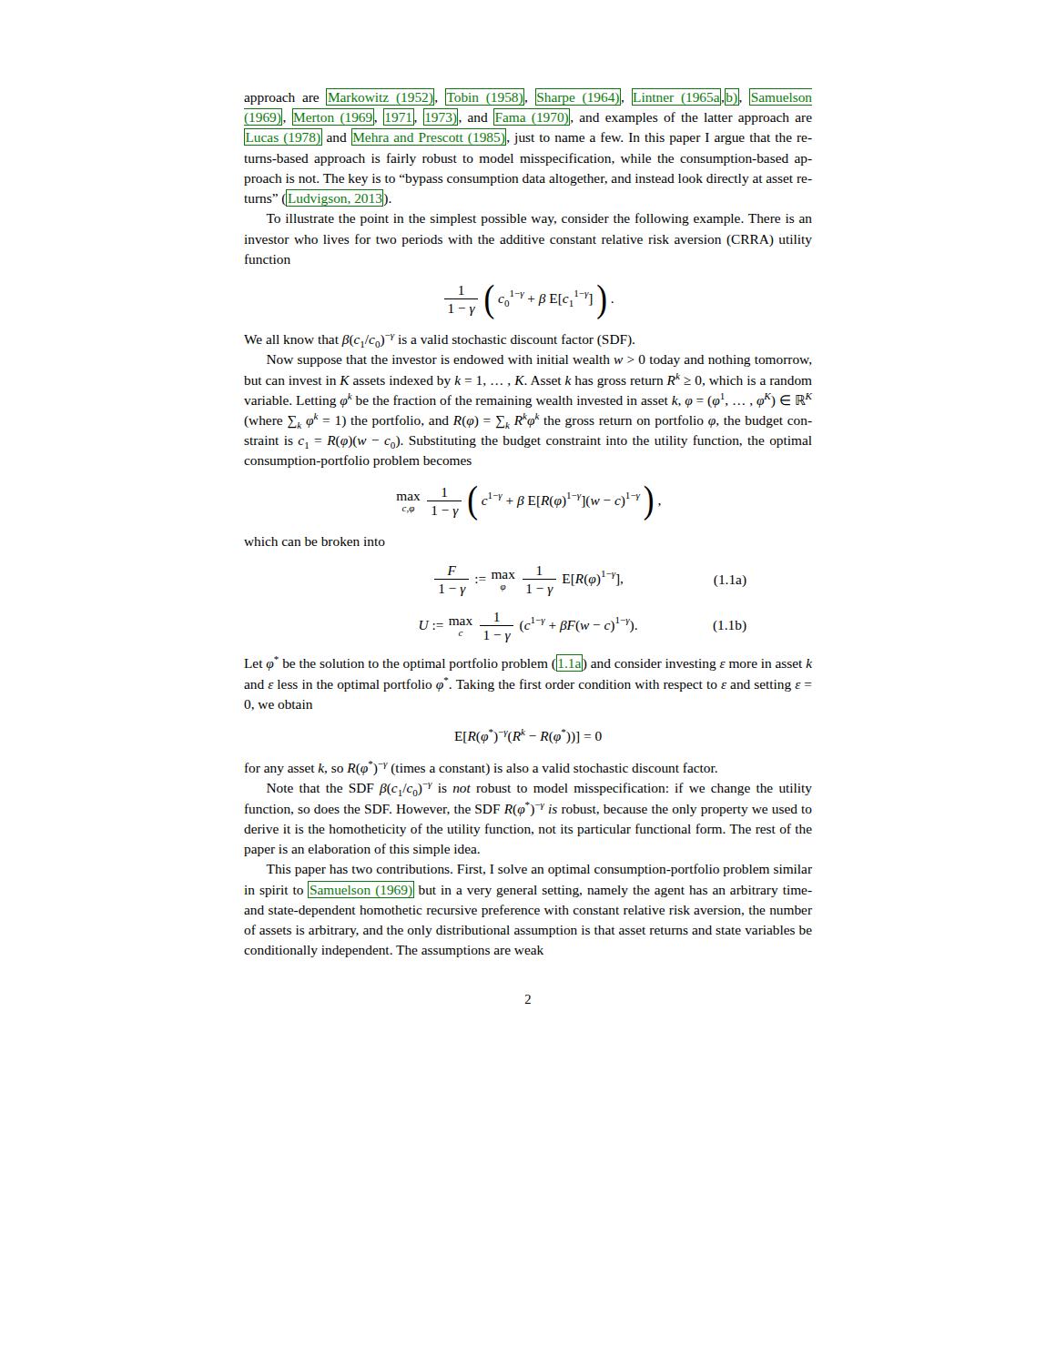approach are Markowitz (1952), Tobin (1958), Sharpe (1964), Lintner (1965a,b), Samuelson (1969), Merton (1969, 1971, 1973), and Fama (1970), and examples of the latter approach are Lucas (1978) and Mehra and Prescott (1985), just to name a few. In this paper I argue that the returns-based approach is fairly robust to model misspecification, while the consumption-based approach is not. The key is to “bypass consumption data altogether, and instead look directly at asset returns” (Ludvigson, 2013).
To illustrate the point in the simplest possible way, consider the following example. There is an investor who lives for two periods with the additive constant relative risk aversion (CRRA) utility function
11 − γ ( c01−γ + β E[c11−γ] ) .
We all know that β(c1/c0)−γ is a valid stochastic discount factor (SDF).
Now suppose that the investor is endowed with initial wealth w > 0 today and nothing tomorrow, but can invest in K assets indexed by k = 1, … , K. Asset k has gross return Rk ≥ 0, which is a random variable. Letting φk be the fraction of the remaining wealth invested in asset k, φ = (φ1, … , φK) ∈ ℝK (where ∑k φk = 1) the portfolio, and R(φ) = ∑k Rkφk the gross return on portfolio φ, the budget constraint is c1 = R(φ)(w − c0). Substituting the budget constraint into the utility function, the optimal consumption-portfolio problem becomes
max c,φ 11 − γ ( c1−γ + β E[R(φ)1−γ](w − c)1−γ ) ,
which can be broken into
F 1 − γ := max φ 11 − γ E[R(φ)1−γ],
(1.1a)
U := max c 11 − γ (c1−γ + βF(w − c)1−γ).
(1.1b)
Let φ* be the solution to the optimal portfolio problem (1.1a) and consider investing ε more in asset k and ε less in the optimal portfolio φ*. Taking the first order condition with respect to ε and setting ε = 0, we obtain
E[R(φ*)−γ(Rk − R(φ*))] = 0
for any asset k, so R(φ*)−γ (times a constant) is also a valid stochastic discount factor.
Note that the SDF β(c1/c0)−γ is not robust to model misspecification: if we change the utility function, so does the SDF. However, the SDF R(φ*)−γ is robust, because the only property we used to derive it is the homotheticity of the utility function, not its particular functional form. The rest of the paper is an elaboration of this simple idea.
This paper has two contributions. First, I solve an optimal consumption-portfolio problem similar in spirit to Samuelson (1969) but in a very general setting, namely the agent has an arbitrary time- and state-dependent homothetic recursive preference with constant relative risk aversion, the number of assets is arbitrary, and the only distributional assumption is that asset returns and state variables be conditionally independent. The assumptions are weak
2